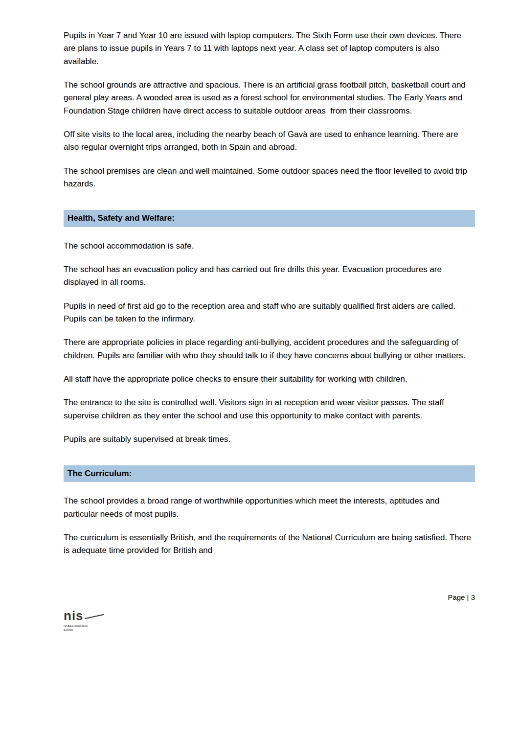Pupils in Year 7 and Year 10 are issued with laptop computers. The Sixth Form use their own devices. There are plans to issue pupils in Years 7 to 11 with laptops next year. A class set of laptop computers is also available.
The school grounds are attractive and spacious. There is an artificial grass football pitch, basketball court and general play areas. A wooded area is used as a forest school for environmental studies. The Early Years and Foundation Stage children have direct access to suitable outdoor areas from their classrooms.
Off site visits to the local area, including the nearby beach of Gavà are used to enhance learning. There are also regular overnight trips arranged, both in Spain and abroad.
The school premises are clean and well maintained. Some outdoor spaces need the floor levelled to avoid trip hazards.
Health, Safety and Welfare:
The school accommodation is safe.
The school has an evacuation policy and has carried out fire drills this year. Evacuation procedures are displayed in all rooms.
Pupils in need of first aid go to the reception area and staff who are suitably qualified first aiders are called. Pupils can be taken to the infirmary.
There are appropriate policies in place regarding anti-bullying, accident procedures and the safeguarding of children. Pupils are familiar with who they should talk to if they have concerns about bullying or other matters.
All staff have the appropriate police checks to ensure their suitability for working with children.
The entrance to the site is controlled well. Visitors sign in at reception and wear visitor passes. The staff supervise children as they enter the school and use this opportunity to make contact with parents.
Pupils are suitably supervised at break times.
The Curriculum:
The school provides a broad range of worthwhile opportunities which meet the interests, aptitudes and particular needs of most pupils.
The curriculum is essentially British, and the requirements of the National Curriculum are being satisfied. There is adequate time provided for British and
Page | 3
nis NABSS Inspection
Service